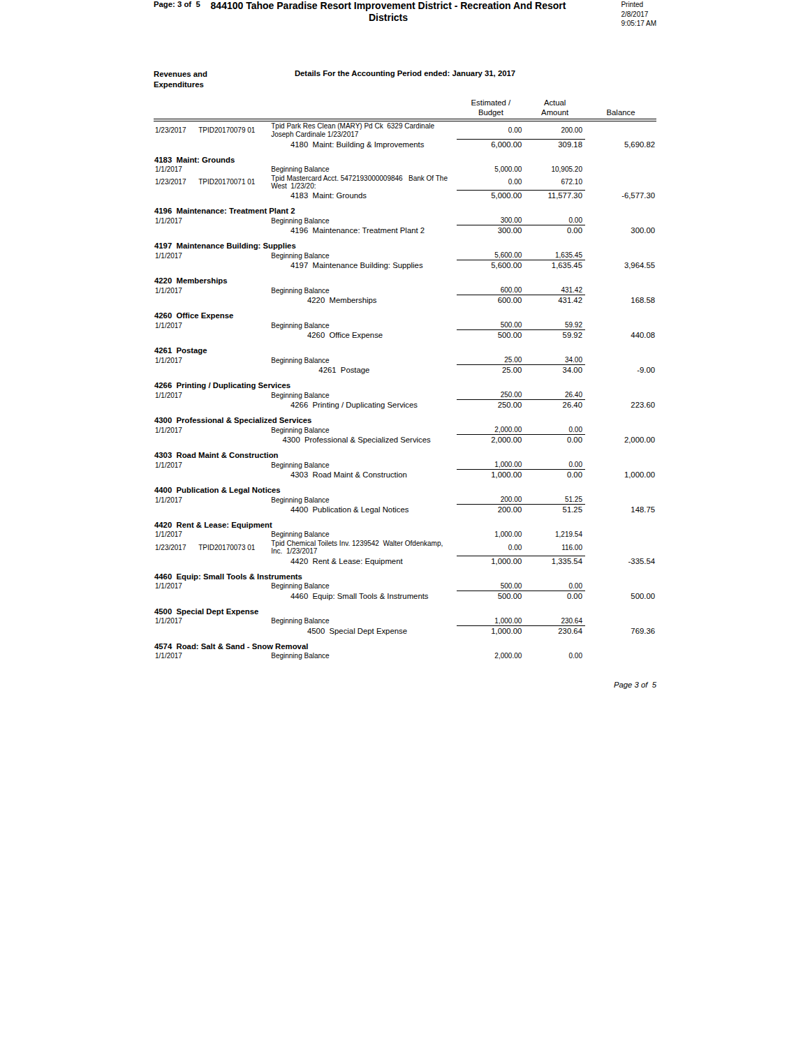Page: 3 of 5
844100 Tahoe Paradise Resort Improvement District - Recreation And Resort Districts
Printed
2/8/2017
9:05:17 AM
Revenues and
Expenditures
Details For the Accounting Period ended: January 31, 2017
| | | | Estimated / Budget | Actual Amount | Balance |
| 1/23/2017 | TPID20170079 01 | Tpid Park Res Clean (MARY) Pd Ck 6329 Cardinale Joseph Cardinale 1/23/2017 | 0.00 | 200.00 | |
| | 4180 Maint: Building & Improvements | 6,000.00 | 309.18 | 5,690.82 |
| 4183 Maint: Grounds |
| 1/1/2017 | | Beginning Balance | 5,000.00 | 10,905.20 | |
| 1/23/2017 | TPID20170071 01 | Tpid Mastercard Acct. 5472193000009846 Bank Of The West 1/23/20: | 0.00 | 672.10 | |
| | 4183 Maint: Grounds | 5,000.00 | 11,577.30 | -6,577.30 |
| 4196 Maintenance: Treatment Plant 2 |
| 1/1/2017 | | Beginning Balance | 300.00 | 0.00 | |
| | 4196 Maintenance: Treatment Plant 2 | 300.00 | 0.00 | 300.00 |
| 4197 Maintenance Building: Supplies |
| 1/1/2017 | | Beginning Balance | 5,600.00 | 1,635.45 | |
| | 4197 Maintenance Building: Supplies | 5,600.00 | 1,635.45 | 3,964.55 |
| 4220 Memberships |
| 1/1/2017 | | Beginning Balance | 600.00 | 431.42 | |
| | 4220 Memberships | 600.00 | 431.42 | 168.58 |
| 4260 Office Expense |
| 1/1/2017 | | Beginning Balance | 500.00 | 59.92 | |
| | 4260 Office Expense | 500.00 | 59.92 | 440.08 |
| 4261 Postage |
| 1/1/2017 | | Beginning Balance | 25.00 | 34.00 | |
| | 4261 Postage | 25.00 | 34.00 | -9.00 |
| 4266 Printing / Duplicating Services |
| 1/1/2017 | | Beginning Balance | 250.00 | 26.40 | |
| | 4266 Printing / Duplicating Services | 250.00 | 26.40 | 223.60 |
| 4300 Professional & Specialized Services |
| 1/1/2017 | | Beginning Balance | 2,000.00 | 0.00 | |
| | 4300 Professional & Specialized Services | 2,000.00 | 0.00 | 2,000.00 |
| 4303 Road Maint & Construction |
| 1/1/2017 | | Beginning Balance | 1,000.00 | 0.00 | |
| | 4303 Road Maint & Construction | 1,000.00 | 0.00 | 1,000.00 |
| 4400 Publication & Legal Notices |
| 1/1/2017 | | Beginning Balance | 200.00 | 51.25 | |
| | 4400 Publication & Legal Notices | 200.00 | 51.25 | 148.75 |
| 4420 Rent & Lease: Equipment |
| 1/1/2017 | | Beginning Balance | 1,000.00 | 1,219.54 | |
| 1/23/2017 | TPID20170073 01 | Tpid Chemical Toilets Inv. 1239542 Walter Ofdenkamp, Inc. 1/23/2017 | 0.00 | 116.00 | |
| | 4420 Rent & Lease: Equipment | 1,000.00 | 1,335.54 | -335.54 |
| 4460 Equip: Small Tools & Instruments |
| 1/1/2017 | | Beginning Balance | 500.00 | 0.00 | |
| | 4460 Equip: Small Tools & Instruments | 500.00 | 0.00 | 500.00 |
| 4500 Special Dept Expense |
| 1/1/2017 | | Beginning Balance | 1,000.00 | 230.64 | |
| | 4500 Special Dept Expense | 1,000.00 | 230.64 | 769.36 |
| 4574 Road: Salt & Sand - Snow Removal |
| 1/1/2017 | | Beginning Balance | 2,000.00 | 0.00 | |
Page 3 of 5